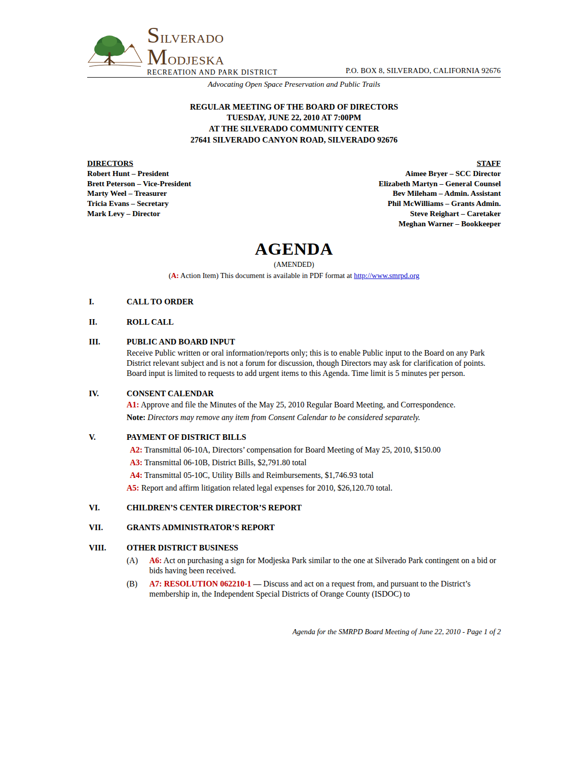Silverado
Modjeska
RECREATION AND PARK DISTRICT
P.O. BOX 8, SILVERADO, CALIFORNIA 92676
Advocating Open Space Preservation and Public Trails
REGULAR MEETING OF THE BOARD OF DIRECTORS
TUESDAY, JUNE 22, 2010 AT 7:00PM
AT THE SILVERADO COMMUNITY CENTER
27641 SILVERADO CANYON ROAD, SILVERADO 92676
DIRECTORS
Robert Hunt – President
Brett Peterson – Vice-President
Marty Weel – Treasurer
Tricia Evans – Secretary
Mark Levy – Director
STAFF
Aimee Bryer – SCC Director
Elizabeth Martyn – General Counsel
Bev Mileham – Admin. Assistant
Phil McWilliams – Grants Admin.
Steve Reighart – Caretaker
Meghan Warner – Bookkeeper
AGENDA
(AMENDED)
(A: Action Item) This document is available in PDF format at http://www.smrpd.org
| I. | CALL TO ORDER |
| II. | ROLL CALL |
| III. | PUBLIC AND BOARD INPUT Receive Public written or oral information/reports only; this is to enable Public input to the Board on any Park District relevant subject and is not a forum for discussion, though Directors may ask for clarification of points. Board input is limited to requests to add urgent items to this Agenda. Time limit is 5 minutes per person. |
| IV. | CONSENT CALENDAR A1: Approve and file the Minutes of the May 25, 2010 Regular Board Meeting, and Correspondence. Note: Directors may remove any item from Consent Calendar to be considered separately. |
| V. | PAYMENT OF DISTRICT BILLS A2: Transmittal 06-10A, Directors’ compensation for Board Meeting of May 25, 2010, $150.00 A3: Transmittal 06-10B, District Bills, $2,791.80 total A4: Transmittal 05-10C, Utility Bills and Reimbursements, $1,746.93 total A5: Report and affirm litigation related legal expenses for 2010, $26,120.70 total. |
| VI. | CHILDREN’S CENTER DIRECTOR’S REPORT |
| VII. | GRANTS ADMINISTRATOR’S REPORT |
| VIII. | OTHER DISTRICT BUSINESS (A) A6: Act on purchasing a sign for Modjeska Park similar to the one at Silverado Park contingent on a bid or bids having been received. (B) A7: RESOLUTION 062210-1 — Discuss and act on a request from, and pursuant to the District’s membership in, the Independent Special Districts of Orange County (ISDOC) to |
Agenda for the SMRPD Board Meeting of June 22, 2010 - Page 1 of 2